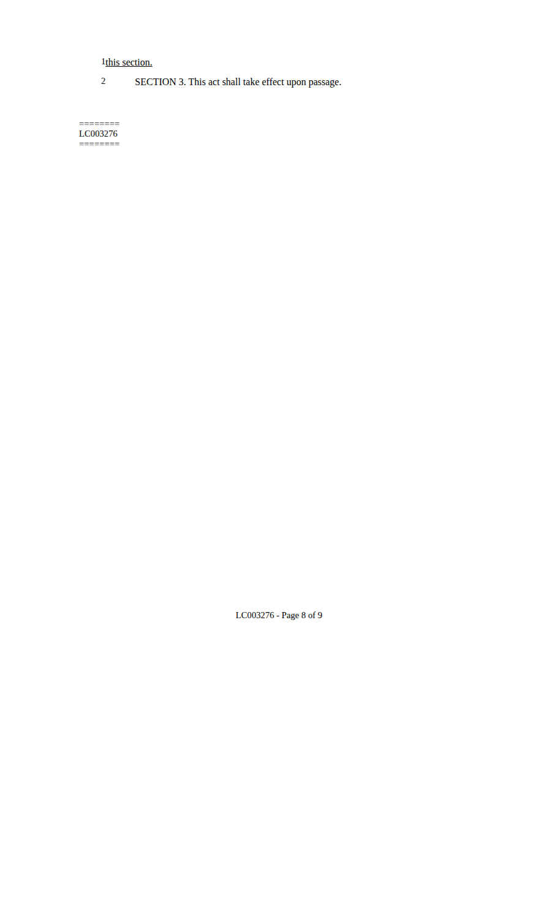| 1 | this section. |
| 2 | SECTION 3. This act shall take effect upon passage. |
========
LC003276
========
LC003276 - Page 8 of 9